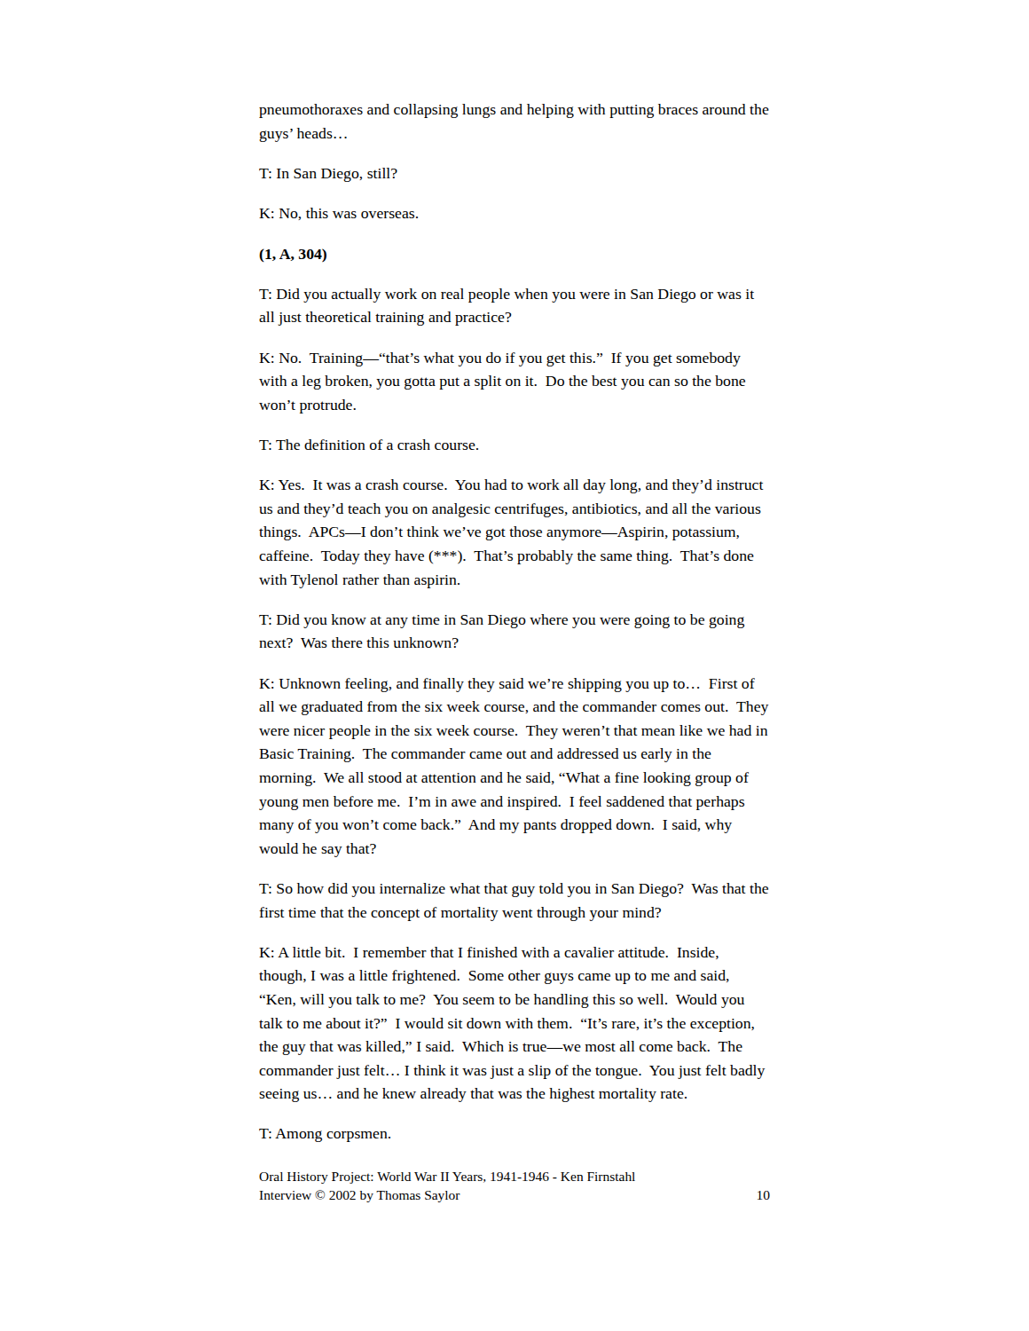pneumothoraxes and collapsing lungs and helping with putting braces around the guys’ heads…
T: In San Diego, still?
K: No, this was overseas.
(1, A, 304)
T: Did you actually work on real people when you were in San Diego or was it all just theoretical training and practice?
K: No. Training—“that’s what you do if you get this.” If you get somebody with a leg broken, you gotta put a split on it. Do the best you can so the bone won’t protrude.
T: The definition of a crash course.
K: Yes. It was a crash course. You had to work all day long, and they’d instruct us and they’d teach you on analgesic centrifuges, antibiotics, and all the various things. APCs—I don’t think we’ve got those anymore—Aspirin, potassium, caffeine. Today they have (***). That’s probably the same thing. That’s done with Tylenol rather than aspirin.
T: Did you know at any time in San Diego where you were going to be going next? Was there this unknown?
K: Unknown feeling, and finally they said we’re shipping you up to… First of all we graduated from the six week course, and the commander comes out. They were nicer people in the six week course. They weren’t that mean like we had in Basic Training. The commander came out and addressed us early in the morning. We all stood at attention and he said, “What a fine looking group of young men before me. I’m in awe and inspired. I feel saddened that perhaps many of you won’t come back.” And my pants dropped down. I said, why would he say that?
T: So how did you internalize what that guy told you in San Diego? Was that the first time that the concept of mortality went through your mind?
K: A little bit. I remember that I finished with a cavalier attitude. Inside, though, I was a little frightened. Some other guys came up to me and said, “Ken, will you talk to me? You seem to be handling this so well. Would you talk to me about it?” I would sit down with them. “It’s rare, it’s the exception, the guy that was killed,” I said. Which is true—we most all come back. The commander just felt… I think it was just a slip of the tongue. You just felt badly seeing us… and he knew already that was the highest mortality rate.
T: Among corpsmen.
Oral History Project: World War II Years, 1941-1946 - Ken Firnstahl Interview © 2002 by Thomas Saylor 10